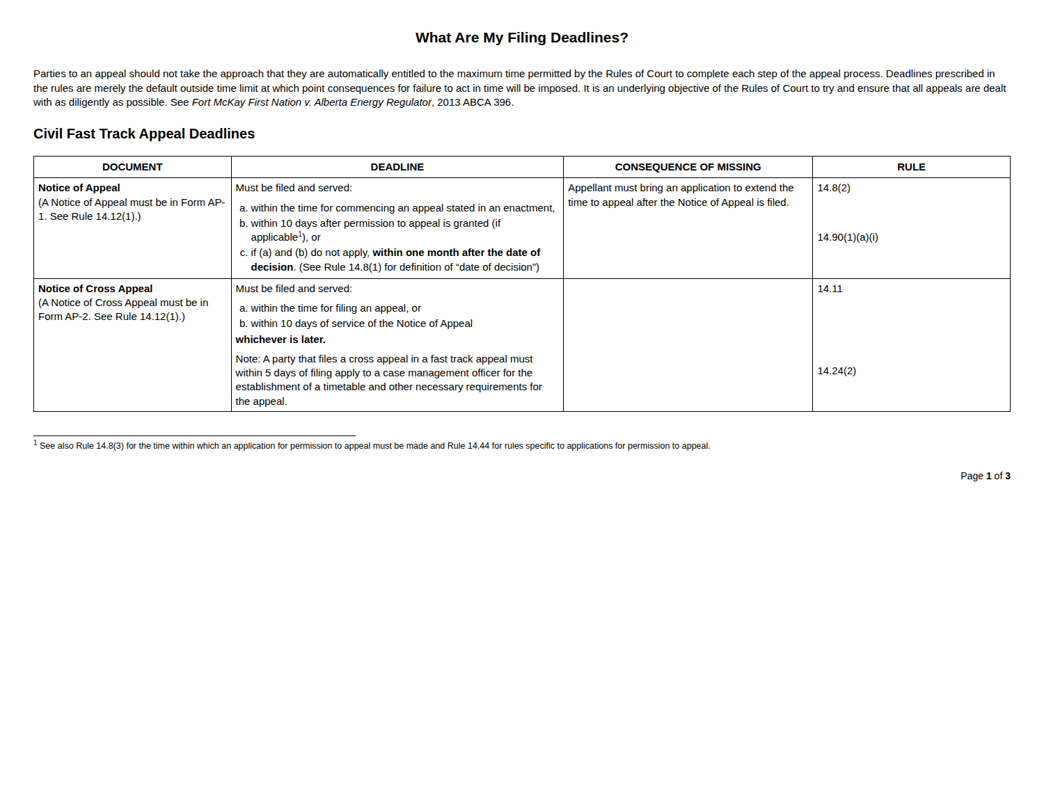What Are My Filing Deadlines?
Parties to an appeal should not take the approach that they are automatically entitled to the maximum time permitted by the Rules of Court to complete each step of the appeal process. Deadlines prescribed in the rules are merely the default outside time limit at which point consequences for failure to act in time will be imposed. It is an underlying objective of the Rules of Court to try and ensure that all appeals are dealt with as diligently as possible. See Fort McKay First Nation v. Alberta Energy Regulator, 2013 ABCA 396.
Civil Fast Track Appeal Deadlines
| DOCUMENT | DEADLINE | CONSEQUENCE OF MISSING | RULE |
| --- | --- | --- | --- |
| Notice of Appeal (A Notice of Appeal must be in Form AP-1. See Rule 14.12(1).) | Must be filed and served: within the time for commencing an appeal stated in an enactment, within 10 days after permission to appeal is granted (if applicable 1 ), or if (a) and (b) do not apply, within one month after the date of decision . (See Rule 14.8(1) for definition of “date of decision”) | Appellant must bring an application to extend the time to appeal after the Notice of Appeal is filed. | 14.8(2) 14.90(1)(a)(i) |
| Notice of Cross Appeal (A Notice of Cross Appeal must be in Form AP-2. See Rule 14.12(1).) | Must be filed and served: within the time for filing an appeal, or within 10 days of service of the Notice of Appeal whichever is later. Note: A party that files a cross appeal in a fast track appeal must within 5 days of filing apply to a case management officer for the establishment of a timetable and other necessary requirements for the appeal. | | 14.11 14.24(2) |
1 See also Rule 14.8(3) for the time within which an application for permission to appeal must be made and Rule 14.44 for rules specific to applications for permission to appeal.
Page 1 of 3